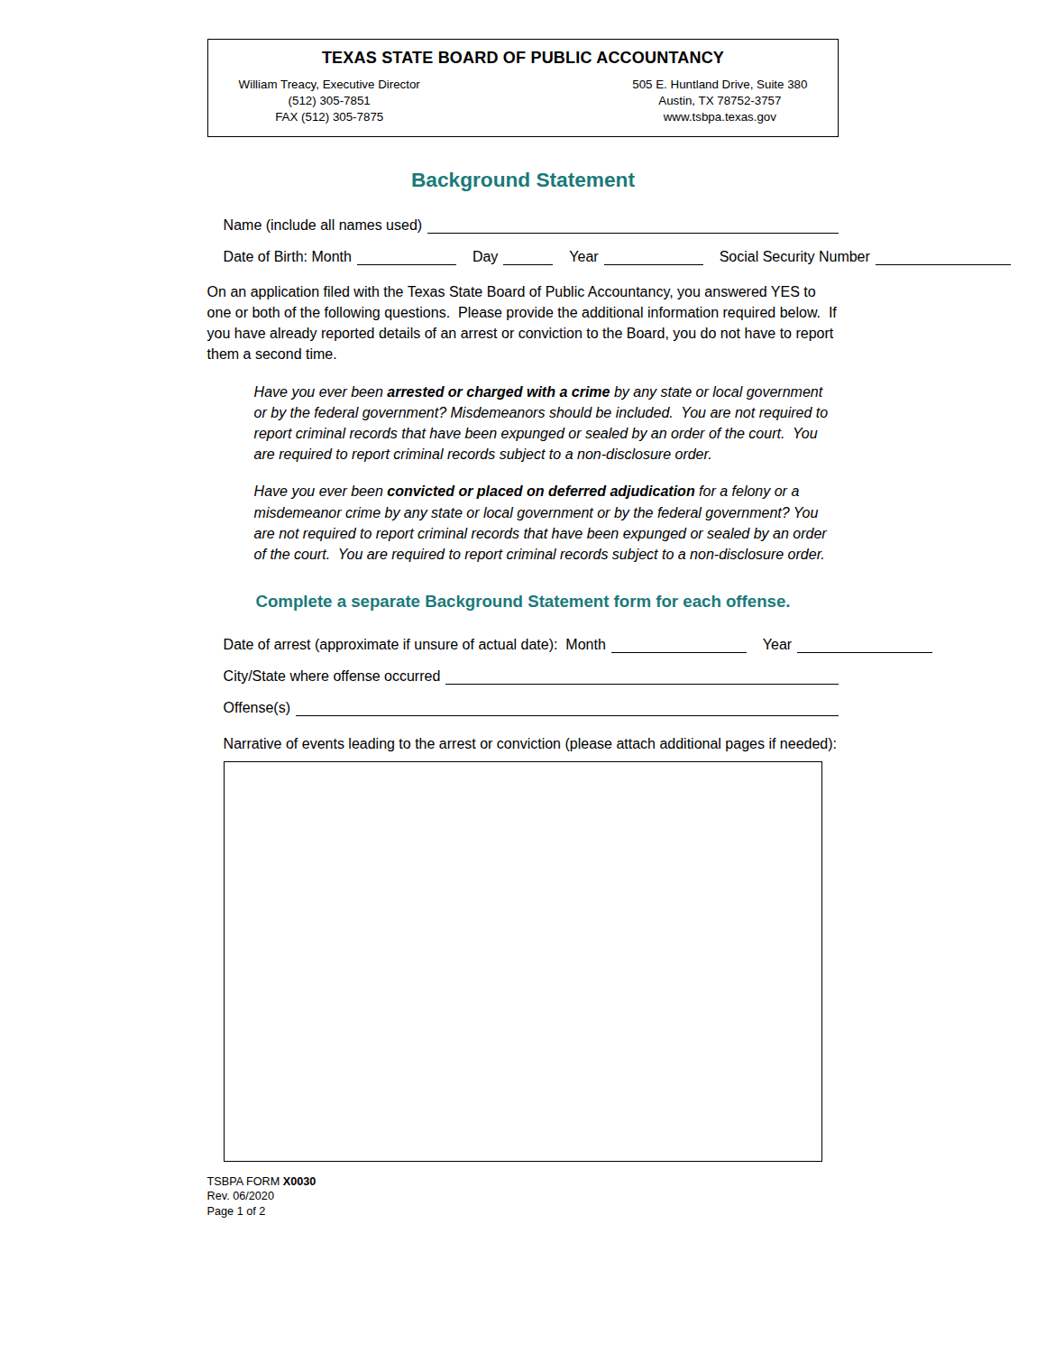TEXAS STATE BOARD OF PUBLIC ACCOUNTANCY
William Treacy, Executive Director
(512) 305-7851
FAX (512) 305-7875
505 E. Huntland Drive, Suite 380
Austin, TX 78752-3757
www.tsbpa.texas.gov
Background Statement
Name (include all names used)
Date of Birth: Month Day Year Social Security Number
On an application filed with the Texas State Board of Public Accountancy, you answered YES to one or both of the following questions. Please provide the additional information required below. If you have already reported details of an arrest or conviction to the Board, you do not have to report them a second time.
Have you ever been arrested or charged with a crime by any state or local government or by the federal government? Misdemeanors should be included. You are not required to report criminal records that have been expunged or sealed by an order of the court. You are required to report criminal records subject to a non-disclosure order.
Have you ever been convicted or placed on deferred adjudication for a felony or a misdemeanor crime by any state or local government or by the federal government? You are not required to report criminal records that have been expunged or sealed by an order of the court. You are required to report criminal records subject to a non-disclosure order.
Complete a separate Background Statement form for each offense.
Date of arrest (approximate if unsure of actual date): Month Year
City/State where offense occurred
Offense(s)
Narrative of events leading to the arrest or conviction (please attach additional pages if needed):
TSBPA FORM X0030
Rev. 06/2020
Page 1 of 2